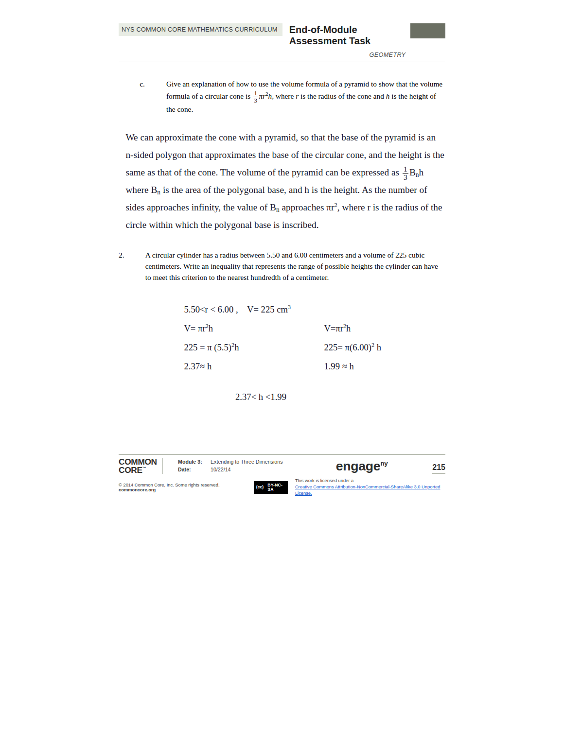NYS COMMON CORE MATHEMATICS CURRICULUM
End-of-Module Assessment Task
GEOMETRY
c.
Give an explanation of how to use the volume formula of a pyramid to show that the volume formula of a circular cone is 13 πr2h, where r is the radius of the cone and h is the height of the cone.
We can approximate the cone with a pyramid, so that the base of the pyramid is an n-sided polygon that approximates the base of the circular cone, and the height is the same as that of the cone. The volume of the pyramid can be expressed as 13 Bnh where Bn is the area of the polygonal base, and h is the height. As the number of sides approaches infinity, the value of Bn approaches πr2, where r is the radius of the circle within which the polygonal base is inscribed.
2.
A circular cylinder has a radius between 5.50 and 6.00 centimeters and a volume of 225 cubic centimeters. Write an inequality that represents the range of possible heights the cylinder can have to meet this criterion to the nearest hundredth of a centimeter.
5.50<r < 6.00 , V= 225 cm3
V= πr2h
225 = π (5.5)2h
2.37≈ h
V=πr2h
225= π(6.00)2 h
1.99 ≈ h
2.37< h <1.99
COMMON
CORE™
| Module 3: | Extending to Three Dimensions |
| Date: | 10/22/14 |
engageny
215
© 2014 Common Core, Inc. Some rights reserved. commoncore.org
(cc) BY-NC-SA
This work is licensed under a
Creative Commons Attribution-NonCommercial-ShareAlike 3.0 Unported License.